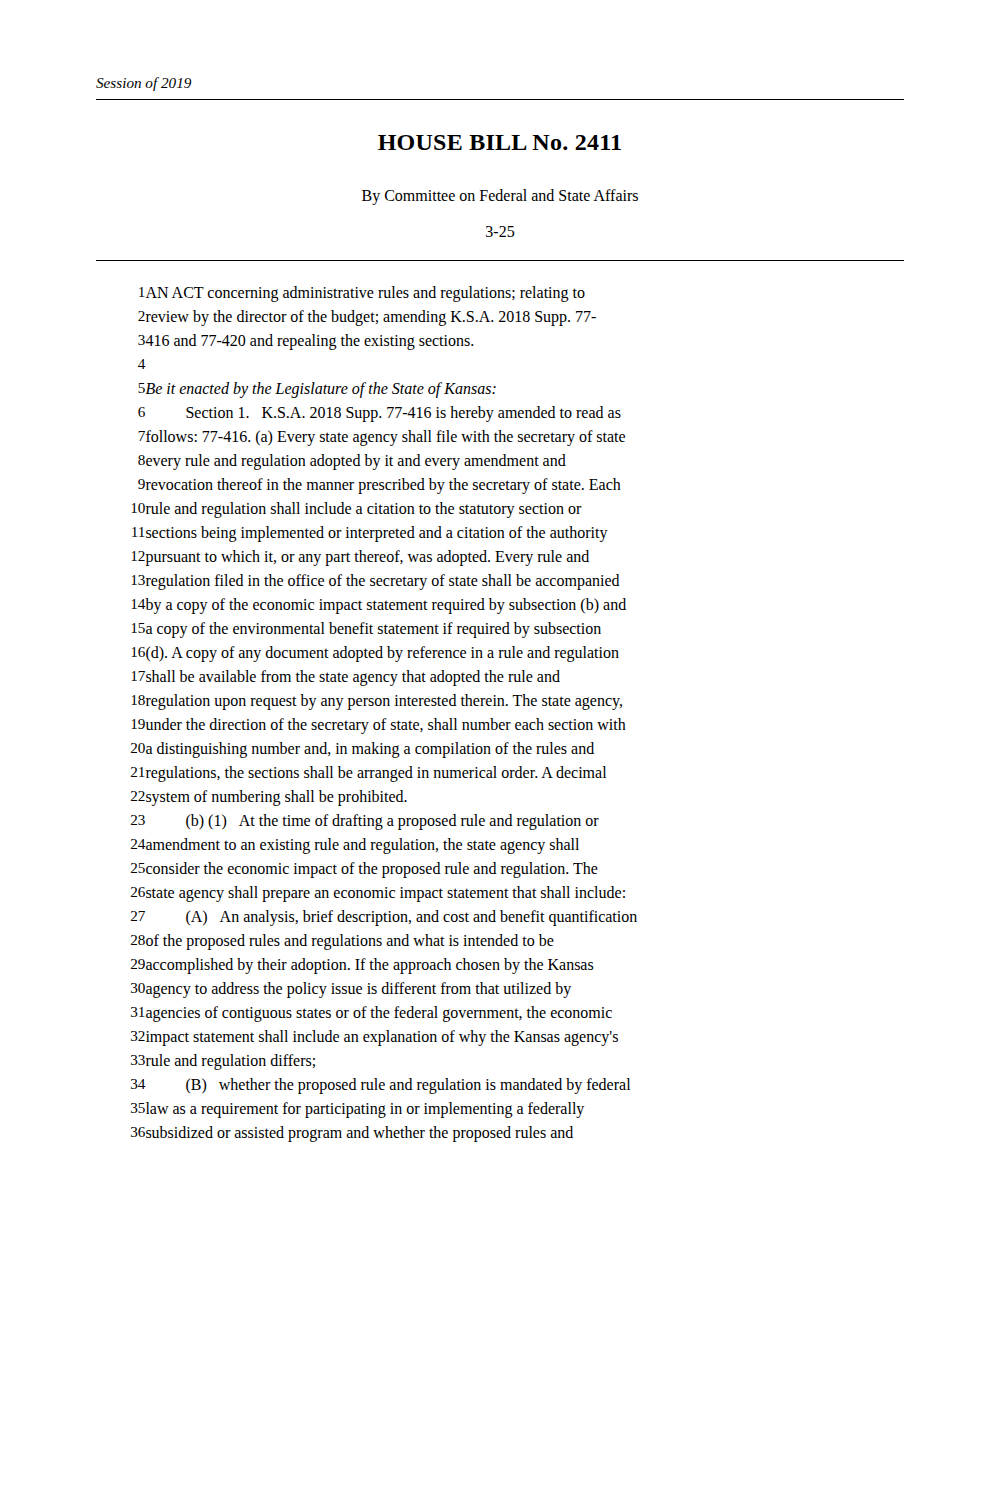Session of 2019
HOUSE BILL No. 2411
By Committee on Federal and State Affairs
3-25
| 1 | AN ACT concerning administrative rules and regulations; relating to |
| 2 | review by the director of the budget; amending K.S.A. 2018 Supp. 77- |
| 3 | 416 and 77-420 and repealing the existing sections. |
| 4 | |
| 5 | Be it enacted by the Legislature of the State of Kansas: |
| 6 | Section 1. K.S.A. 2018 Supp. 77-416 is hereby amended to read as |
| 7 | follows: 77-416. (a) Every state agency shall file with the secretary of state |
| 8 | every rule and regulation adopted by it and every amendment and |
| 9 | revocation thereof in the manner prescribed by the secretary of state. Each |
| 10 | rule and regulation shall include a citation to the statutory section or |
| 11 | sections being implemented or interpreted and a citation of the authority |
| 12 | pursuant to which it, or any part thereof, was adopted. Every rule and |
| 13 | regulation filed in the office of the secretary of state shall be accompanied |
| 14 | by a copy of the economic impact statement required by subsection (b) and |
| 15 | a copy of the environmental benefit statement if required by subsection |
| 16 | (d). A copy of any document adopted by reference in a rule and regulation |
| 17 | shall be available from the state agency that adopted the rule and |
| 18 | regulation upon request by any person interested therein. The state agency, |
| 19 | under the direction of the secretary of state, shall number each section with |
| 20 | a distinguishing number and, in making a compilation of the rules and |
| 21 | regulations, the sections shall be arranged in numerical order. A decimal |
| 22 | system of numbering shall be prohibited. |
| 23 | (b) (1) At the time of drafting a proposed rule and regulation or |
| 24 | amendment to an existing rule and regulation, the state agency shall |
| 25 | consider the economic impact of the proposed rule and regulation. The |
| 26 | state agency shall prepare an economic impact statement that shall include: |
| 27 | (A) An analysis, brief description, and cost and benefit quantification |
| 28 | of the proposed rules and regulations and what is intended to be |
| 29 | accomplished by their adoption. If the approach chosen by the Kansas |
| 30 | agency to address the policy issue is different from that utilized by |
| 31 | agencies of contiguous states or of the federal government, the economic |
| 32 | impact statement shall include an explanation of why the Kansas agency's |
| 33 | rule and regulation differs; |
| 34 | (B) whether the proposed rule and regulation is mandated by federal |
| 35 | law as a requirement for participating in or implementing a federally |
| 36 | subsidized or assisted program and whether the proposed rules and |